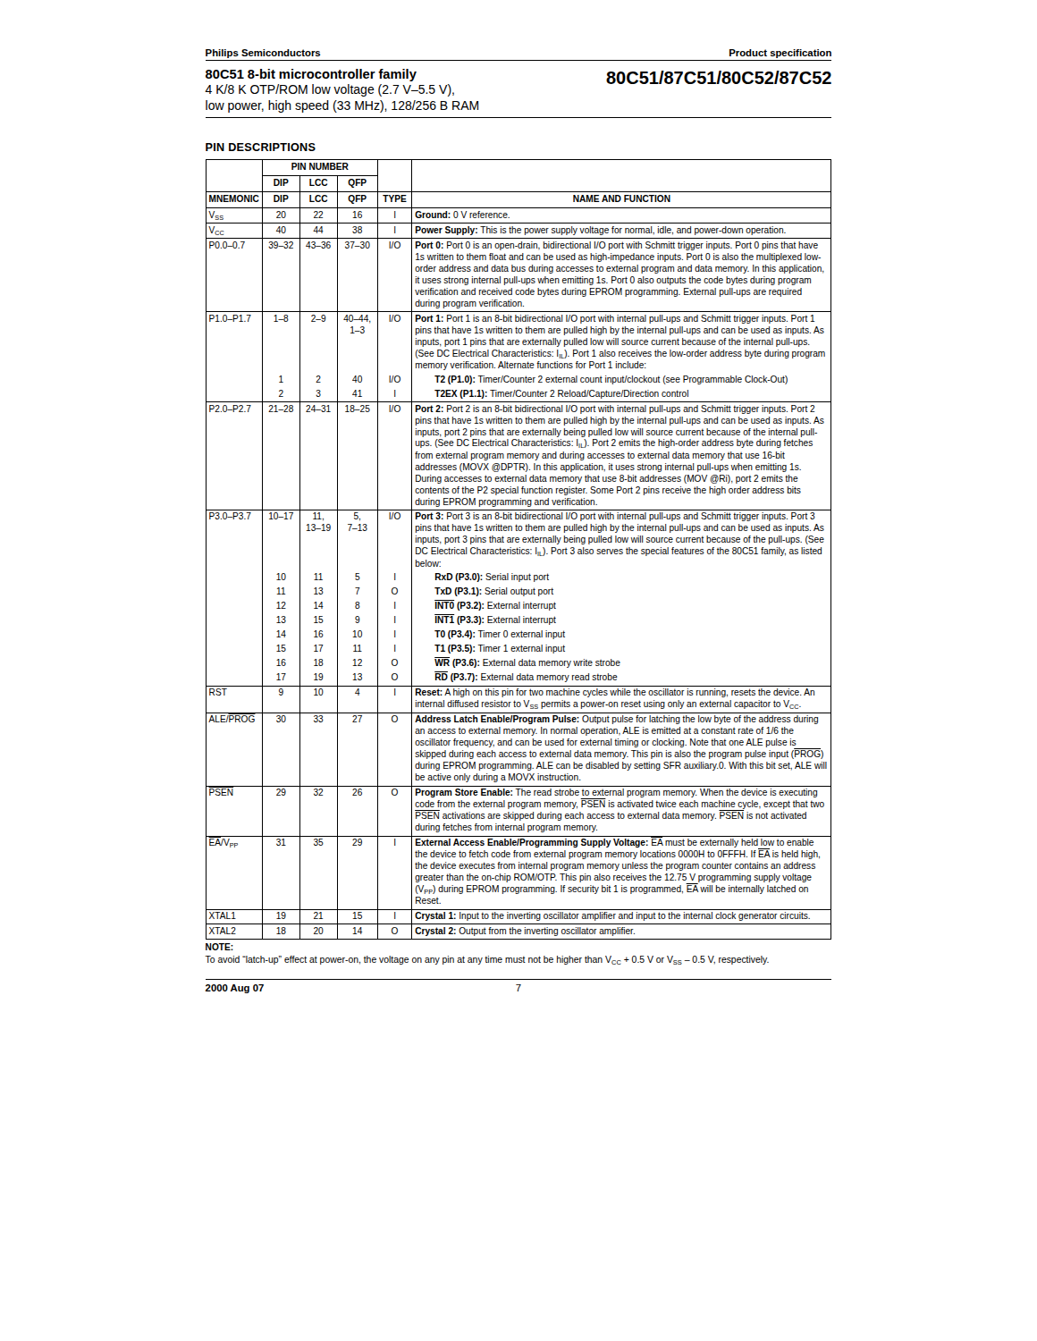Philips Semiconductors Product specification
80C51 8-bit microcontroller family
4 K/8 K OTP/ROM low voltage (2.7 V–5.5 V),
low power, high speed (33 MHz), 128/256 B RAM
80C51/87C51/80C52/87C52
PIN DESCRIPTIONS
| | PIN NUMBER | | |
| --- | --- | --- | --- |
| DIP | LCC | QFP |
| MNEMONIC | DIP | LCC | QFP | TYPE | NAME AND FUNCTION |
| V SS | 20 | 22 | 16 | I | Ground: 0 V reference. |
| V CC | 40 | 44 | 38 | I | Power Supply: This is the power supply voltage for normal, idle, and power-down operation. |
| P0.0–0.7 | 39–32 | 43–36 | 37–30 | I/O | Port 0: Port 0 is an open-drain, bidirectional I/O port with Schmitt trigger inputs. Port 0 pins that have 1s written to them float and can be used as high-impedance inputs. Port 0 is also the multiplexed low-order address and data bus during accesses to external program and data memory. In this application, it uses strong internal pull-ups when emitting 1s. Port 0 also outputs the code bytes during program verification and received code bytes during EPROM programming. External pull-ups are required during program verification. |
| P1.0–P1.7 | 1–8 | 2–9 | 40–44, 1–3 | I/O | Port 1: Port 1 is an 8-bit bidirectional I/O port with internal pull-ups and Schmitt trigger inputs. Port 1 pins that have 1s written to them are pulled high by the internal pull-ups and can be used as inputs. As inputs, port 1 pins that are externally pulled low will source current because of the internal pull-ups. (See DC Electrical Characteristics: I IL ). Port 1 also receives the low-order address byte during program memory verification. Alternate functions for Port 1 include: |
| | 1 | 2 | 40 | I/O | T2 (P1.0): Timer/Counter 2 external count input/clockout (see Programmable Clock-Out) |
| | 2 | 3 | 41 | I | T2EX (P1.1): Timer/Counter 2 Reload/Capture/Direction control |
| P2.0–P2.7 | 21–28 | 24–31 | 18–25 | I/O | Port 2: Port 2 is an 8-bit bidirectional I/O port with internal pull-ups and Schmitt trigger inputs. Port 2 pins that have 1s written to them are pulled high by the internal pull-ups and can be used as inputs. As inputs, port 2 pins that are externally being pulled low will source current because of the internal pull-ups. (See DC Electrical Characteristics: I IL ). Port 2 emits the high-order address byte during fetches from external program memory and during accesses to external data memory that use 16-bit addresses (MOVX @DPTR). In this application, it uses strong internal pull-ups when emitting 1s. During accesses to external data memory that use 8-bit addresses (MOV @Ri), port 2 emits the contents of the P2 special function register. Some Port 2 pins receive the high order address bits during EPROM programming and verification. |
| P3.0–P3.7 | 10–17 | 11, 13–19 | 5, 7–13 | I/O | Port 3: Port 3 is an 8-bit bidirectional I/O port with internal pull-ups and Schmitt trigger inputs. Port 3 pins that have 1s written to them are pulled high by the internal pull-ups and can be used as inputs. As inputs, port 3 pins that are externally being pulled low will source current because of the pull-ups. (See DC Electrical Characteristics: I IL ). Port 3 also serves the special features of the 80C51 family, as listed below: |
| | 10 | 11 | 5 | I | RxD (P3.0): Serial input port |
| | 11 | 13 | 7 | O | TxD (P3.1): Serial output port |
| | 12 | 14 | 8 | I | INT0 (P3.2): External interrupt |
| | 13 | 15 | 9 | I | INT1 (P3.3): External interrupt |
| | 14 | 16 | 10 | I | T0 (P3.4): Timer 0 external input |
| | 15 | 17 | 11 | I | T1 (P3.5): Timer 1 external input |
| | 16 | 18 | 12 | O | WR (P3.6): External data memory write strobe |
| | 17 | 19 | 13 | O | RD (P3.7): External data memory read strobe |
| RST | 9 | 10 | 4 | I | Reset: A high on this pin for two machine cycles while the oscillator is running, resets the device. An internal diffused resistor to V SS permits a power-on reset using only an external capacitor to V CC . |
| ALE/ PROG | 30 | 33 | 27 | O | Address Latch Enable/Program Pulse: Output pulse for latching the low byte of the address during an access to external memory. In normal operation, ALE is emitted at a constant rate of 1/6 the oscillator frequency, and can be used for external timing or clocking. Note that one ALE pulse is skipped during each access to external data memory. This pin is also the program pulse input ( PROG ) during EPROM programming. ALE can be disabled by setting SFR auxiliary.0. With this bit set, ALE will be active only during a MOVX instruction. |
| PSEN | 29 | 32 | 26 | O | Program Store Enable: The read strobe to external program memory. When the device is executing code from the external program memory, PSEN is activated twice each machine cycle, except that two PSEN activations are skipped during each access to external data memory. PSEN is not activated during fetches from internal program memory. |
| EA /V PP | 31 | 35 | 29 | I | External Access Enable/Programming Supply Voltage: EA must be externally held low to enable the device to fetch code from external program memory locations 0000H to 0FFFH. If EA is held high, the device executes from internal program memory unless the program counter contains an address greater than the on-chip ROM/OTP. This pin also receives the 12.75 V programming supply voltage (V PP ) during EPROM programming. If security bit 1 is programmed, EA will be internally latched on Reset. |
| XTAL1 | 19 | 21 | 15 | I | Crystal 1: Input to the inverting oscillator amplifier and input to the internal clock generator circuits. |
| XTAL2 | 18 | 20 | 14 | O | Crystal 2: Output from the inverting oscillator amplifier. |
NOTE:
To avoid “latch-up” effect at power-on, the voltage on any pin at any time must not be higher than VCC + 0.5 V or VSS – 0.5 V, respectively.
2000 Aug 07 7